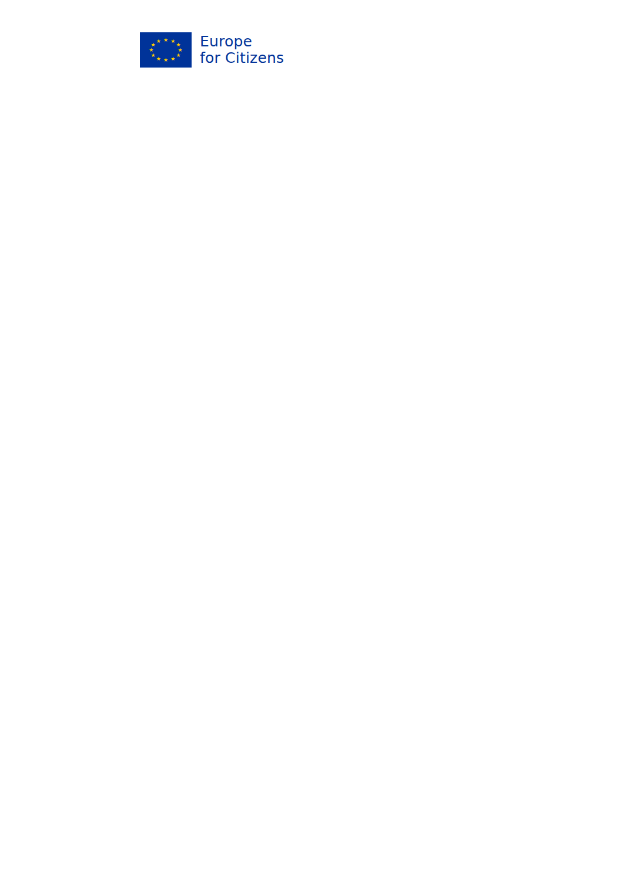★ ★ ★ ★ ★ ★ ★ ★ ★ ★ ★ ★
Europe
for Citizens